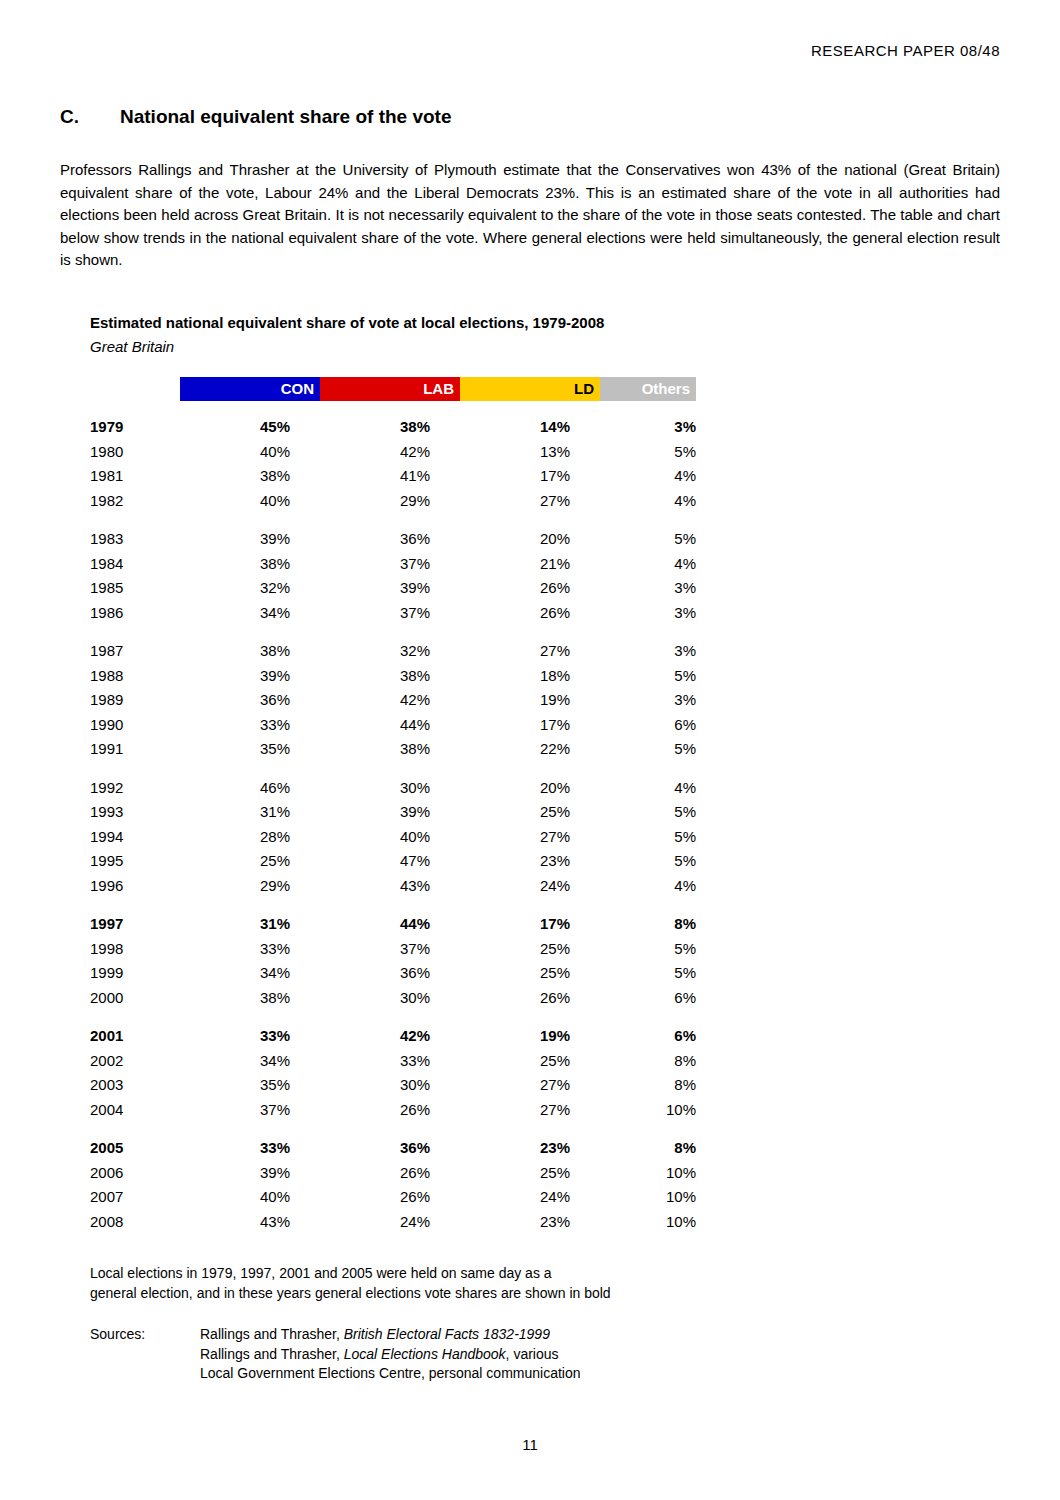RESEARCH PAPER 08/48
C. National equivalent share of the vote
Professors Rallings and Thrasher at the University of Plymouth estimate that the Conservatives won 43% of the national (Great Britain) equivalent share of the vote, Labour 24% and the Liberal Democrats 23%. This is an estimated share of the vote in all authorities had elections been held across Great Britain. It is not necessarily equivalent to the share of the vote in those seats contested. The table and chart below show trends in the national equivalent share of the vote. Where general elections were held simultaneously, the general election result is shown.
Estimated national equivalent share of vote at local elections, 1979-2008
Great Britain
| | CON | LAB | LD | Others |
| 1979 | 45% | 38% | 14% | 3% |
| 1980 | 40% | 42% | 13% | 5% |
| 1981 | 38% | 41% | 17% | 4% |
| 1982 | 40% | 29% | 27% | 4% |
| 1983 | 39% | 36% | 20% | 5% |
| 1984 | 38% | 37% | 21% | 4% |
| 1985 | 32% | 39% | 26% | 3% |
| 1986 | 34% | 37% | 26% | 3% |
| 1987 | 38% | 32% | 27% | 3% |
| 1988 | 39% | 38% | 18% | 5% |
| 1989 | 36% | 42% | 19% | 3% |
| 1990 | 33% | 44% | 17% | 6% |
| 1991 | 35% | 38% | 22% | 5% |
| 1992 | 46% | 30% | 20% | 4% |
| 1993 | 31% | 39% | 25% | 5% |
| 1994 | 28% | 40% | 27% | 5% |
| 1995 | 25% | 47% | 23% | 5% |
| 1996 | 29% | 43% | 24% | 4% |
| 1997 | 31% | 44% | 17% | 8% |
| 1998 | 33% | 37% | 25% | 5% |
| 1999 | 34% | 36% | 25% | 5% |
| 2000 | 38% | 30% | 26% | 6% |
| 2001 | 33% | 42% | 19% | 6% |
| 2002 | 34% | 33% | 25% | 8% |
| 2003 | 35% | 30% | 27% | 8% |
| 2004 | 37% | 26% | 27% | 10% |
| 2005 | 33% | 36% | 23% | 8% |
| 2006 | 39% | 26% | 25% | 10% |
| 2007 | 40% | 26% | 24% | 10% |
| 2008 | 43% | 24% | 23% | 10% |
Local elections in 1979, 1997, 2001 and 2005 were held on same day as a
general election, and in these years general elections vote shares are shown in bold
Sources: Rallings and Thrasher, British Electoral Facts 1832-1999
Rallings and Thrasher, Local Elections Handbook, various
Local Government Elections Centre, personal communication
11